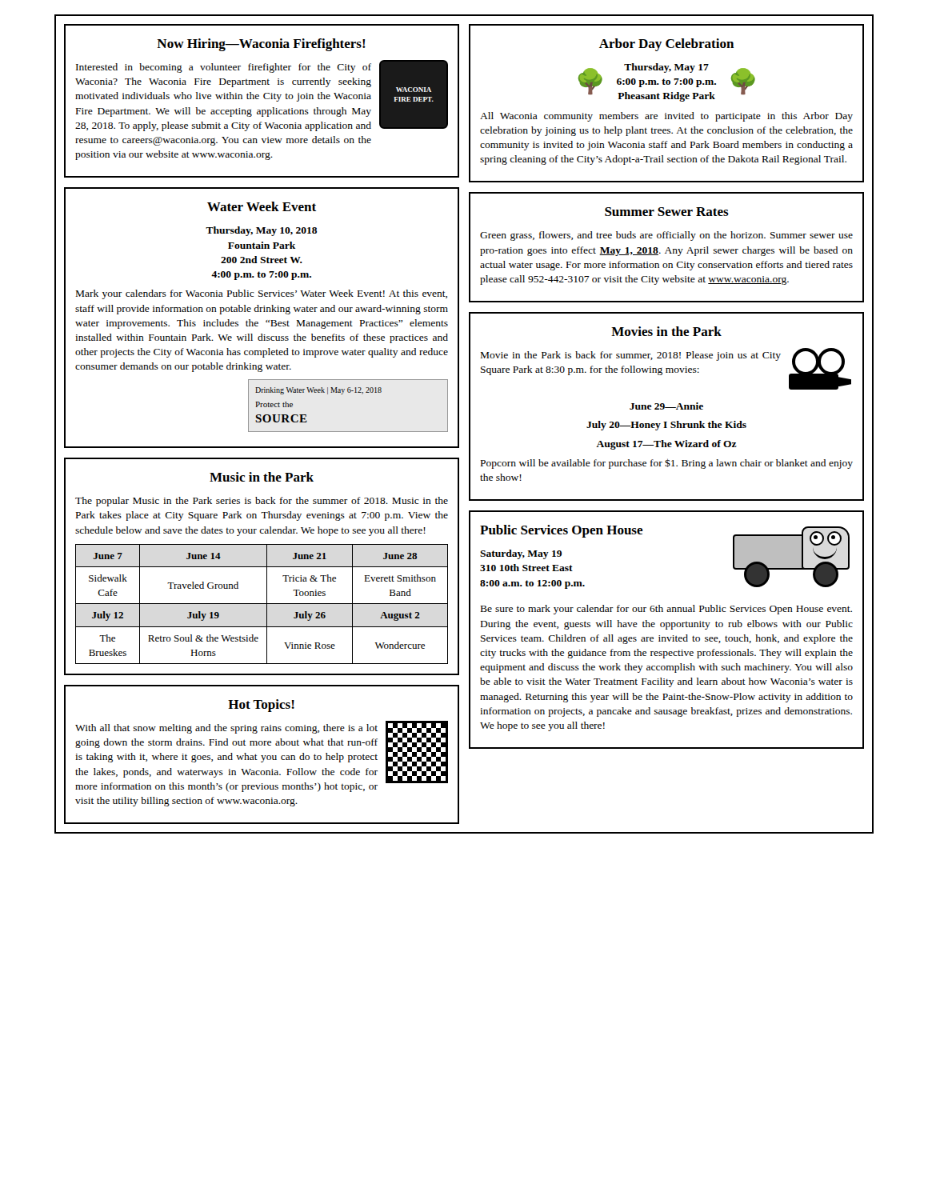Now Hiring—Waconia Firefighters!
WACONIA
FIRE DEPT.
Interested in becoming a volunteer firefighter for the City of Waconia? The Waconia Fire Department is currently seeking motivated individuals who live within the City to join the Waconia Fire Department. We will be accepting applications through May 28, 2018. To apply, please submit a City of Waconia application and resume to careers@waconia.org. You can view more details on the position via our website at www.waconia.org.
Water Week Event
Thursday, May 10, 2018
Fountain Park
200 2nd Street W.
4:00 p.m. to 7:00 p.m.
Mark your calendars for Waconia Public Services’ Water Week Event! At this event, staff will provide information on potable drinking water and our award-winning storm water improvements. This includes the “Best Management Practices” elements installed within Fountain Park. We will discuss the benefits of these practices and other projects the City of Waconia has completed to improve water quality and reduce consumer demands on our potable drinking water.
Drinking Water Week | May 6-12, 2018 Protect the
SOURCE
Music in the Park
The popular Music in the Park series is back for the summer of 2018. Music in the Park takes place at City Square Park on Thursday evenings at 7:00 p.m. View the schedule below and save the dates to your calendar. We hope to see you all there!
| June 7 | June 14 | June 21 | June 28 |
| --- | --- | --- | --- |
| Sidewalk Cafe | Traveled Ground | Tricia & The Toonies | Everett Smithson Band |
| July 12 | July 19 | July 26 | August 2 |
| The Brueskes | Retro Soul & the Westside Horns | Vinnie Rose | Wondercure |
Hot Topics!
With all that snow melting and the spring rains coming, there is a lot going down the storm drains. Find out more about what that run-off is taking with it, where it goes, and what you can do to help protect the lakes, ponds, and waterways in Waconia. Follow the code for more information on this month’s (or previous months’) hot topic, or visit the utility billing section of www.waconia.org.
Arbor Day Celebration
🌳
Thursday, May 17
6:00 p.m. to 7:00 p.m.
Pheasant Ridge Park
🌳
All Waconia community members are invited to participate in this Arbor Day celebration by joining us to help plant trees. At the conclusion of the celebration, the community is invited to join Waconia staff and Park Board members in conducting a spring cleaning of the City’s Adopt-a-Trail section of the Dakota Rail Regional Trail.
Summer Sewer Rates
Green grass, flowers, and tree buds are officially on the horizon. Summer sewer use pro-ration goes into effect May 1, 2018. Any April sewer charges will be based on actual water usage. For more information on City conservation efforts and tiered rates please call 952-442-3107 or visit the City website at www.waconia.org.
Movies in the Park
Movie in the Park is back for summer, 2018! Please join us at City Square Park at 8:30 p.m. for the following movies:
June 29—Annie
July 20—Honey I Shrunk the Kids
August 17—The Wizard of Oz
Popcorn will be available for purchase for $1. Bring a lawn chair or blanket and enjoy the show!
Public Services Open House
Saturday, May 19
310 10th Street East
8:00 a.m. to 12:00 p.m.
Be sure to mark your calendar for our 6th annual Public Services Open House event. During the event, guests will have the opportunity to rub elbows with our Public Services team. Children of all ages are invited to see, touch, honk, and explore the city trucks with the guidance from the respective professionals. They will explain the equipment and discuss the work they accomplish with such machinery. You will also be able to visit the Water Treatment Facility and learn about how Waconia’s water is managed. Returning this year will be the Paint-the-Snow-Plow activity in addition to information on projects, a pancake and sausage breakfast, prizes and demonstrations. We hope to see you all there!